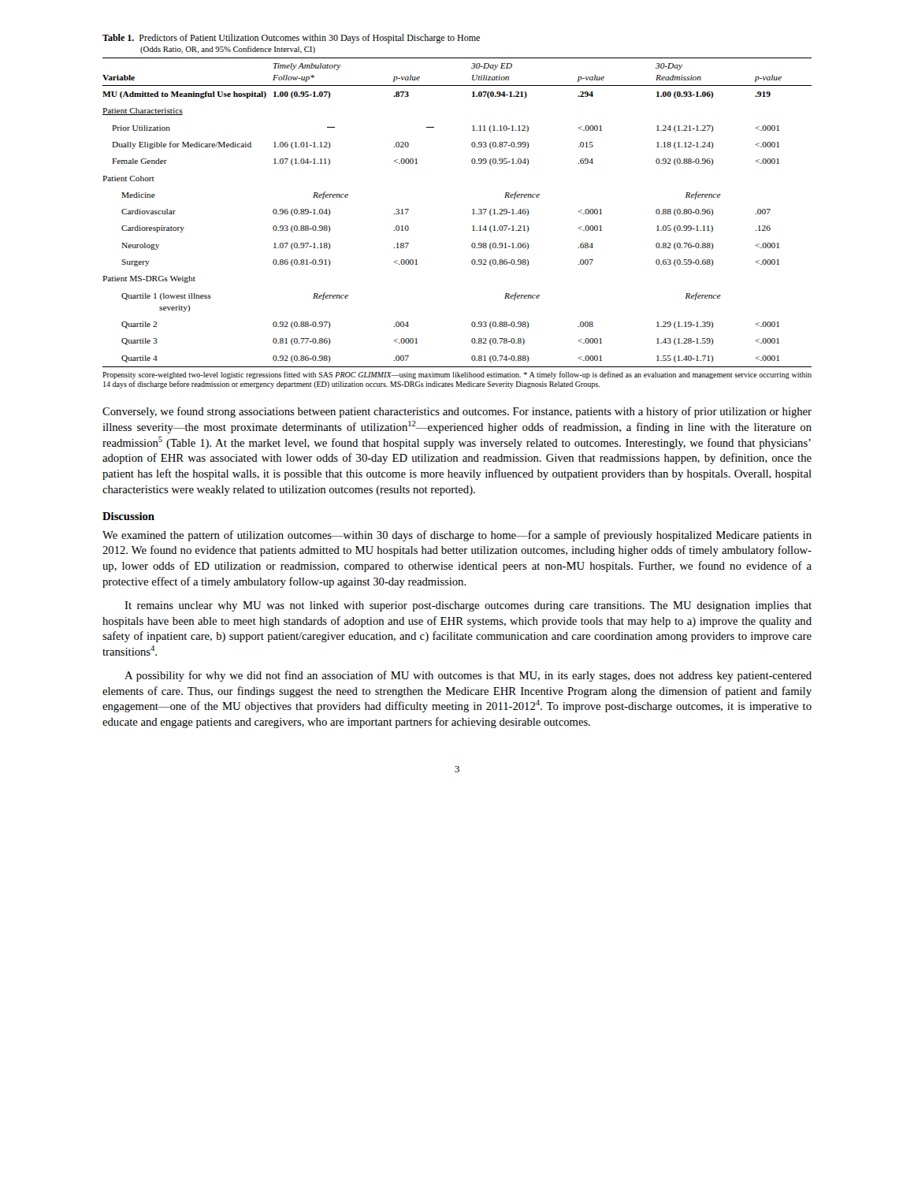Table 1. Predictors of Patient Utilization Outcomes within 30 Days of Hospital Discharge to Home (Odds Ratio, OR, and 95% Confidence Interval, CI)
| Variable | Timely Ambulatory Follow-up* | p-value | 30-Day ED Utilization | p-value | 30-Day Readmission | p-value |
| --- | --- | --- | --- | --- | --- | --- |
| MU (Admitted to Meaningful Use hospital) | 1.00 (0.95-1.07) | .873 | 1.07(0.94-1.21) | .294 | 1.00 (0.93-1.06) | .919 |
| Patient Characteristics | | | | | | |
| Prior Utilization | | | 1.11 (1.10-1.12) | <.0001 | 1.24 (1.21-1.27) | <.0001 |
| Dually Eligible for Medicare/Medicaid | 1.06 (1.01-1.12) | .020 | 0.93 (0.87-0.99) | .015 | 1.18 (1.12-1.24) | <.0001 |
| Female Gender | 1.07 (1.04-1.11) | <.0001 | 0.99 (0.95-1.04) | .694 | 0.92 (0.88-0.96) | <.0001 |
| Patient Cohort | | | | | | |
| Medicine | Reference | | Reference | | Reference | |
| Cardiovascular | 0.96 (0.89-1.04) | .317 | 1.37 (1.29-1.46) | <.0001 | 0.88 (0.80-0.96) | .007 |
| Cardiorespiratory | 0.93 (0.88-0.98) | .010 | 1.14 (1.07-1.21) | <.0001 | 1.05 (0.99-1.11) | .126 |
| Neurology | 1.07 (0.97-1.18) | .187 | 0.98 (0.91-1.06) | .684 | 0.82 (0.76-0.88) | <.0001 |
| Surgery | 0.86 (0.81-0.91) | <.0001 | 0.92 (0.86-0.98) | .007 | 0.63 (0.59-0.68) | <.0001 |
| Patient MS-DRGs Weight | | | | | | |
| Quartile 1 (lowest illness severity) | Reference | | Reference | | Reference | |
| Quartile 2 | 0.92 (0.88-0.97) | .004 | 0.93 (0.88-0.98) | .008 | 1.29 (1.19-1.39) | <.0001 |
| Quartile 3 | 0.81 (0.77-0.86) | <.0001 | 0.82 (0.78-0.8) | <.0001 | 1.43 (1.28-1.59) | <.0001 |
| Quartile 4 | 0.92 (0.86-0.98) | .007 | 0.81 (0.74-0.88) | <.0001 | 1.55 (1.40-1.71) | <.0001 |
Propensity score-weighted two-level logistic regressions fitted with SAS PROC GLIMMIX—using maximum likelihood estimation. * A timely follow-up is defined as an evaluation and management service occurring within 14 days of discharge before readmission or emergency department (ED) utilization occurs. MS-DRGs indicates Medicare Severity Diagnosis Related Groups.
Conversely, we found strong associations between patient characteristics and outcomes. For instance, patients with a history of prior utilization or higher illness severity—the most proximate determinants of utilization12—experienced higher odds of readmission, a finding in line with the literature on readmission5 (Table 1). At the market level, we found that hospital supply was inversely related to outcomes. Interestingly, we found that physicians’ adoption of EHR was associated with lower odds of 30-day ED utilization and readmission. Given that readmissions happen, by definition, once the patient has left the hospital walls, it is possible that this outcome is more heavily influenced by outpatient providers than by hospitals. Overall, hospital characteristics were weakly related to utilization outcomes (results not reported).
Discussion
We examined the pattern of utilization outcomes—within 30 days of discharge to home—for a sample of previously hospitalized Medicare patients in 2012. We found no evidence that patients admitted to MU hospitals had better utilization outcomes, including higher odds of timely ambulatory follow-up, lower odds of ED utilization or readmission, compared to otherwise identical peers at non-MU hospitals. Further, we found no evidence of a protective effect of a timely ambulatory follow-up against 30-day readmission.
It remains unclear why MU was not linked with superior post-discharge outcomes during care transitions. The MU designation implies that hospitals have been able to meet high standards of adoption and use of EHR systems, which provide tools that may help to a) improve the quality and safety of inpatient care, b) support patient/caregiver education, and c) facilitate communication and care coordination among providers to improve care transitions4.
A possibility for why we did not find an association of MU with outcomes is that MU, in its early stages, does not address key patient-centered elements of care. Thus, our findings suggest the need to strengthen the Medicare EHR Incentive Program along the dimension of patient and family engagement—one of the MU objectives that providers had difficulty meeting in 2011-20124. To improve post-discharge outcomes, it is imperative to educate and engage patients and caregivers, who are important partners for achieving desirable outcomes.
3